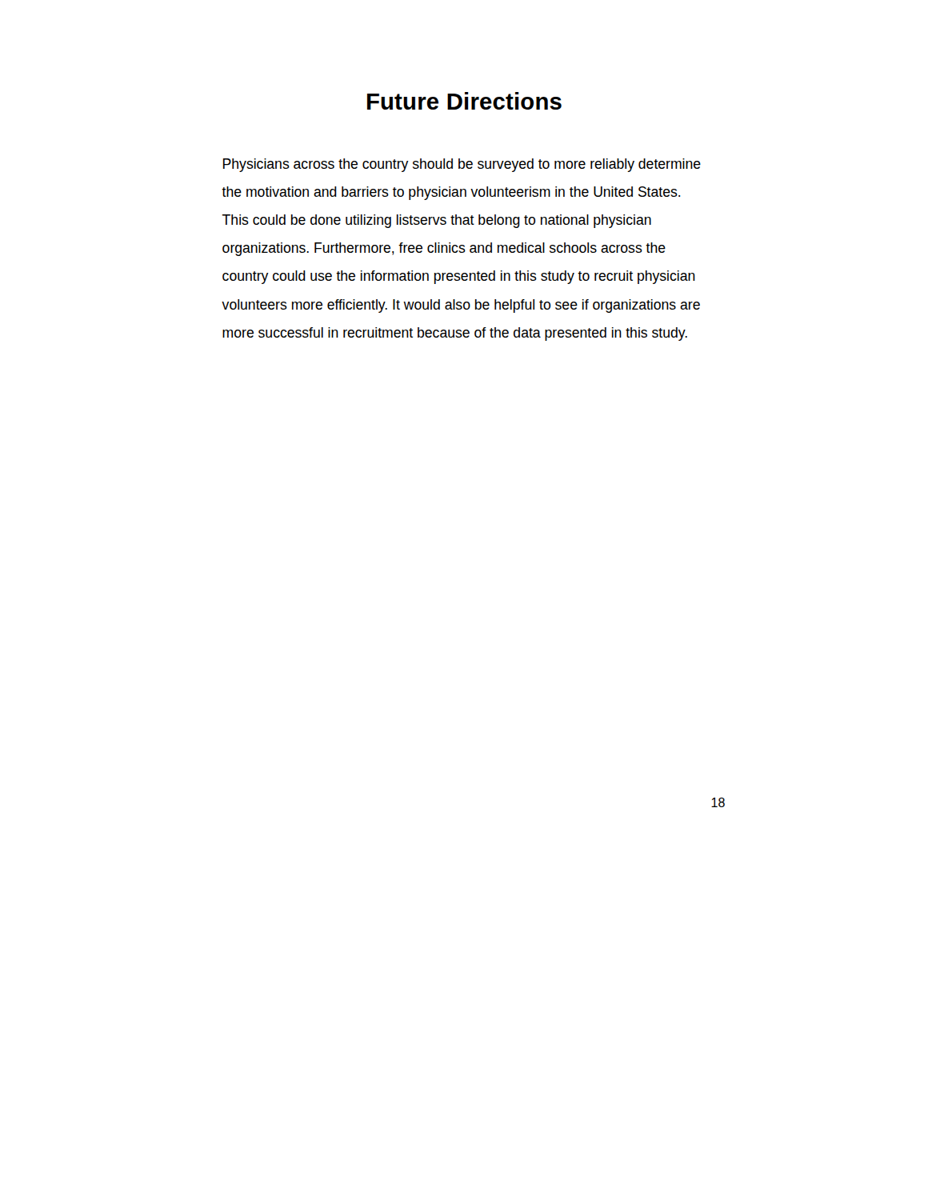Future Directions
Physicians across the country should be surveyed to more reliably determine the motivation and barriers to physician volunteerism in the United States. This could be done utilizing listservs that belong to national physician organizations. Furthermore, free clinics and medical schools across the country could use the information presented in this study to recruit physician volunteers more efficiently. It would also be helpful to see if organizations are more successful in recruitment because of the data presented in this study.
18